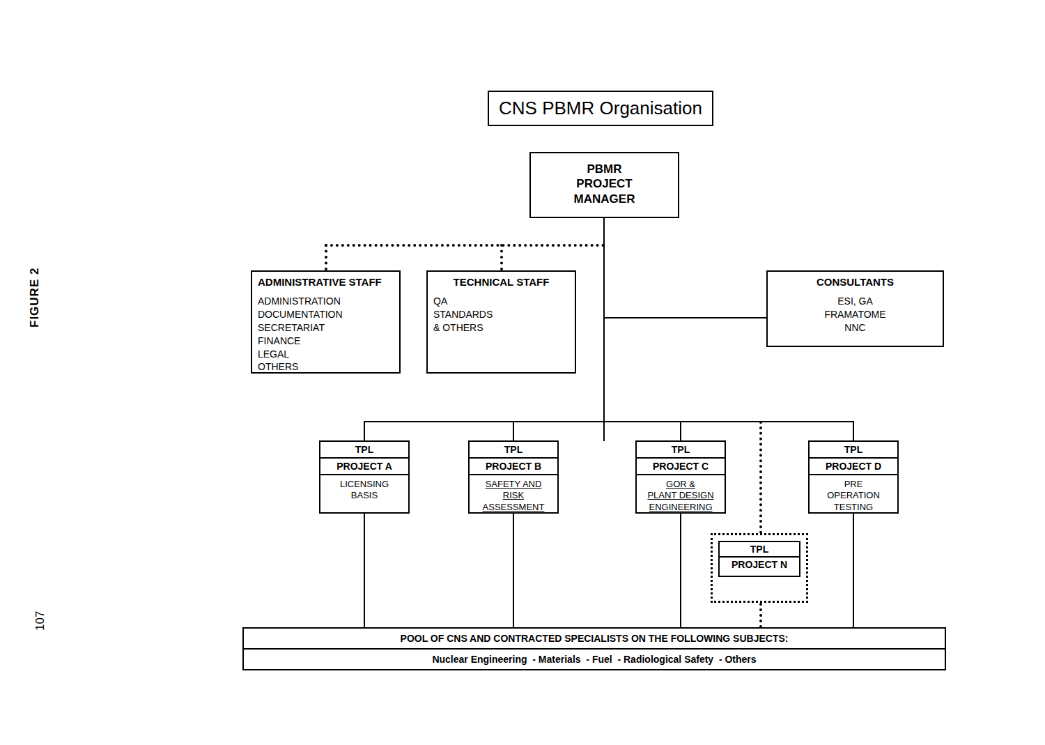FIGURE 2
107
CNS PBMR Organisation
PBMR
PROJECT
MANAGER
ADMINISTRATIVE STAFF
ADMINISTRATION
DOCUMENTATION
SECRETARIAT
FINANCE
LEGAL
OTHERS
TECHNICAL STAFF
QA
STANDARDS
& OTHERS
CONSULTANTS
ESI, GA
FRAMATOME
NNC
TPL
PROJECT A
LICENSING
BASIS
TPL
PROJECT B
SAFETY AND
RISK
ASSESSMENT
TPL
PROJECT C
GOR &
PLANT DESIGN
ENGINEERING
TPL
PROJECT D
PRE
OPERATION
TESTING
TPL
PROJECT N
POOL OF CNS AND CONTRACTED SPECIALISTS ON THE FOLLOWING SUBJECTS:
Nuclear Engineering - Materials - Fuel - Radiological Safety - Others